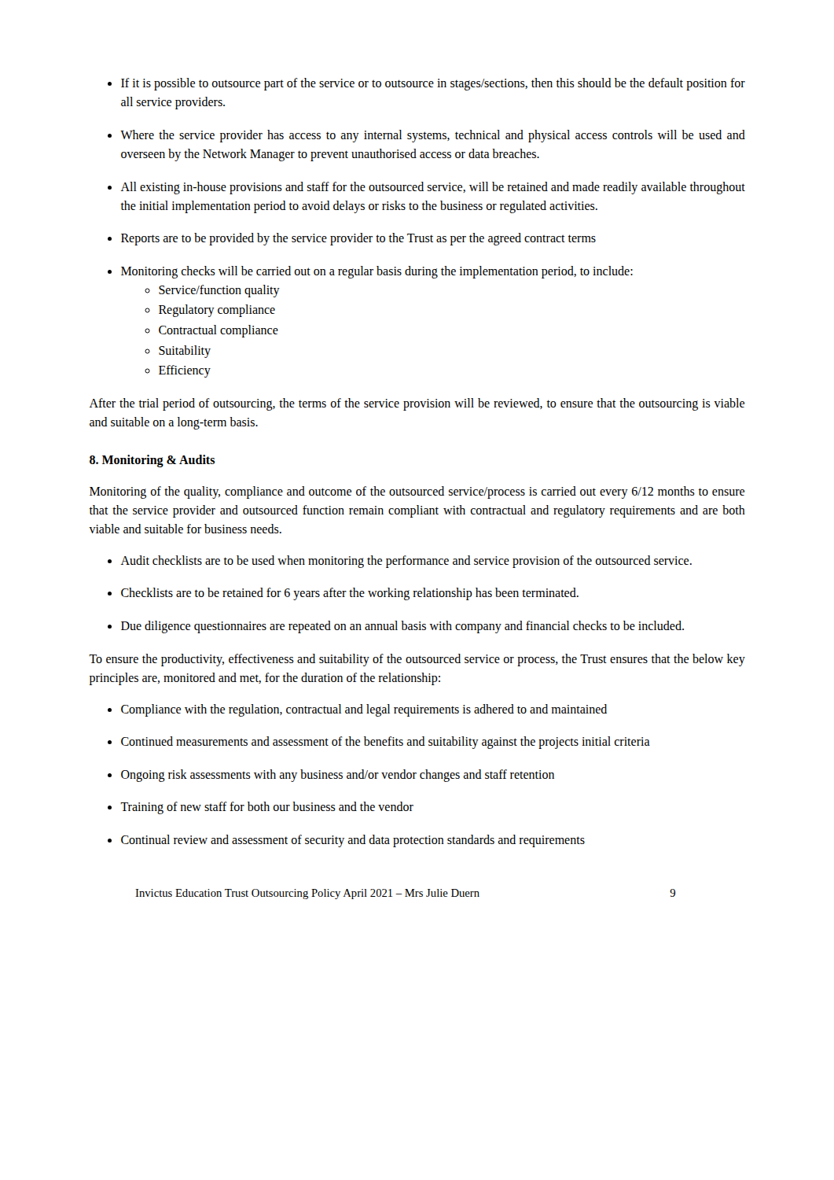If it is possible to outsource part of the service or to outsource in stages/sections, then this should be the default position for all service providers.
Where the service provider has access to any internal systems, technical and physical access controls will be used and overseen by the Network Manager to prevent unauthorised access or data breaches.
All existing in-house provisions and staff for the outsourced service, will be retained and made readily available throughout the initial implementation period to avoid delays or risks to the business or regulated activities.
Reports are to be provided by the service provider to the Trust as per the agreed contract terms
Monitoring checks will be carried out on a regular basis during the implementation period, to include:
Service/function quality
Regulatory compliance
Contractual compliance
Suitability
Efficiency
After the trial period of outsourcing, the terms of the service provision will be reviewed, to ensure that the outsourcing is viable and suitable on a long-term basis.
8. Monitoring & Audits
Monitoring of the quality, compliance and outcome of the outsourced service/process is carried out every 6/12 months to ensure that the service provider and outsourced function remain compliant with contractual and regulatory requirements and are both viable and suitable for business needs.
Audit checklists are to be used when monitoring the performance and service provision of the outsourced service.
Checklists are to be retained for 6 years after the working relationship has been terminated.
Due diligence questionnaires are repeated on an annual basis with company and financial checks to be included.
To ensure the productivity, effectiveness and suitability of the outsourced service or process, the Trust ensures that the below key principles are, monitored and met, for the duration of the relationship:
Compliance with the regulation, contractual and legal requirements is adhered to and maintained
Continued measurements and assessment of the benefits and suitability against the projects initial criteria
Ongoing risk assessments with any business and/or vendor changes and staff retention
Training of new staff for both our business and the vendor
Continual review and assessment of security and data protection standards and requirements
Invictus Education Trust Outsourcing Policy April 2021 – Mrs Julie Duern 9